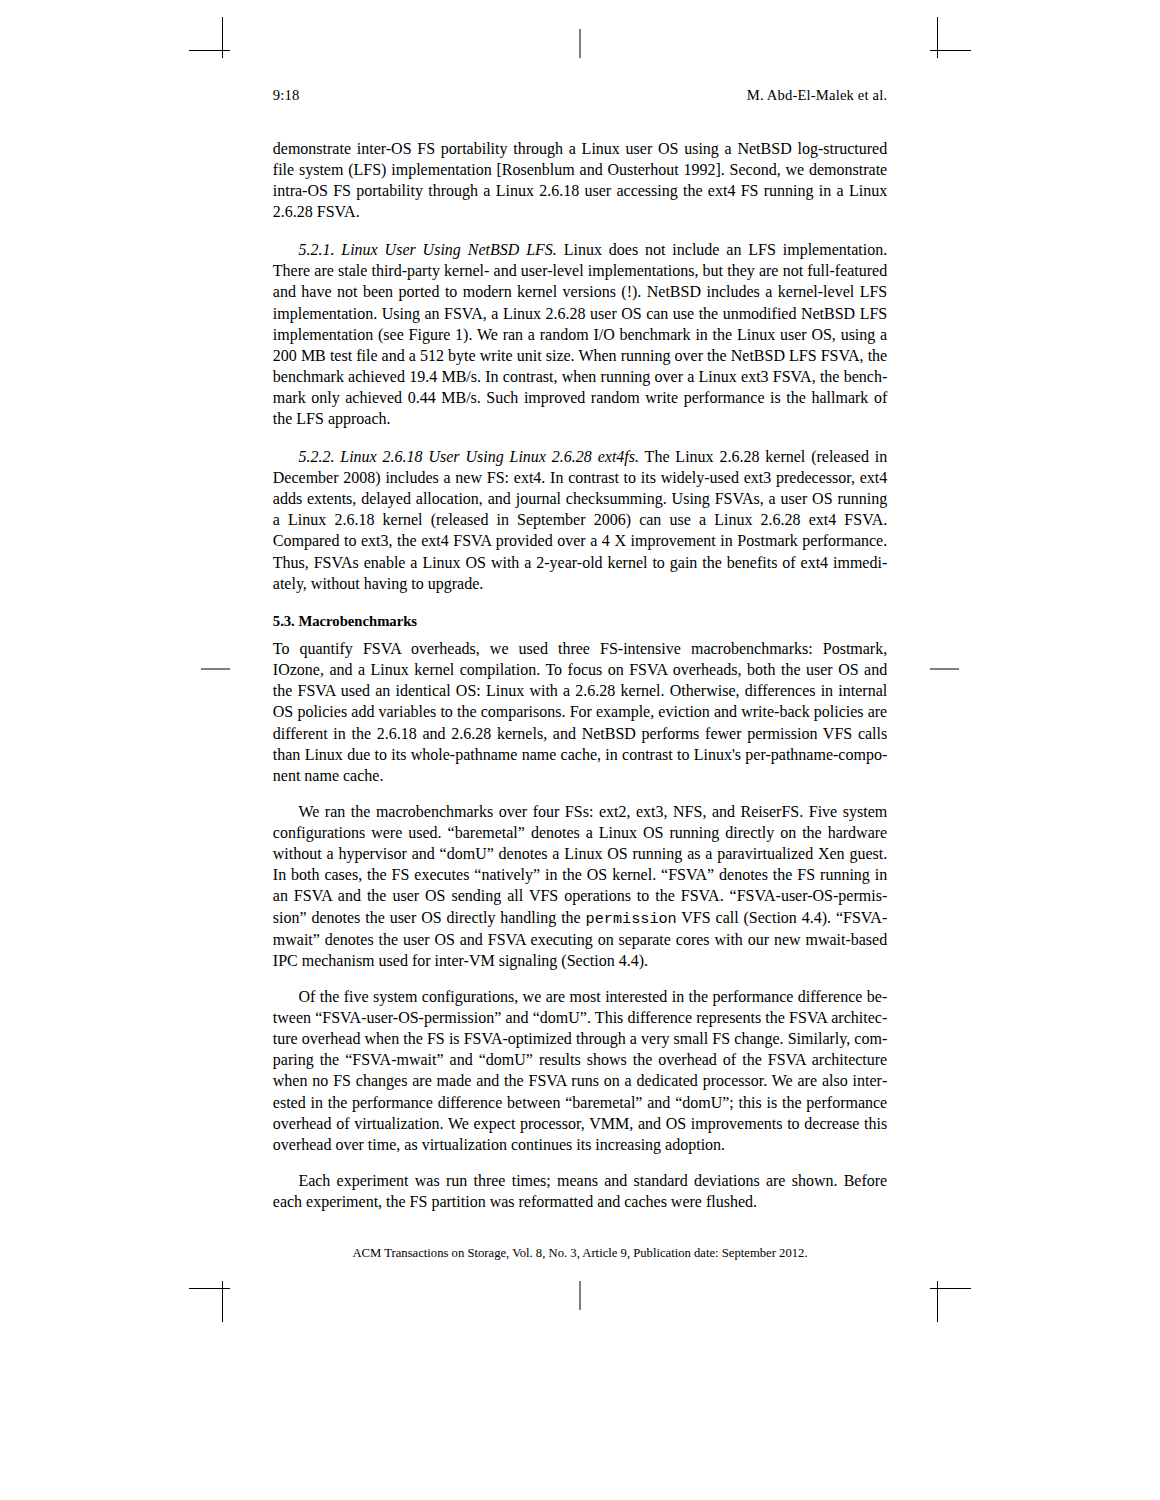9:18 M. Abd-El-Malek et al.
demonstrate inter-OS FS portability through a Linux user OS using a NetBSD log-structured file system (LFS) implementation [Rosenblum and Ousterhout 1992]. Second, we demonstrate intra-OS FS portability through a Linux 2.6.18 user accessing the ext4 FS running in a Linux 2.6.28 FSVA.
5.2.1. Linux User Using NetBSD LFS. Linux does not include an LFS implementation. There are stale third-party kernel- and user-level implementations, but they are not full-featured and have not been ported to modern kernel versions (!). NetBSD includes a kernel-level LFS implementation. Using an FSVA, a Linux 2.6.28 user OS can use the unmodified NetBSD LFS implementation (see Figure 1). We ran a random I/O benchmark in the Linux user OS, using a 200 MB test file and a 512 byte write unit size. When running over the NetBSD LFS FSVA, the benchmark achieved 19.4 MB/s. In contrast, when running over a Linux ext3 FSVA, the benchmark only achieved 0.44 MB/s. Such improved random write performance is the hallmark of the LFS approach.
5.2.2. Linux 2.6.18 User Using Linux 2.6.28 ext4fs. The Linux 2.6.28 kernel (released in December 2008) includes a new FS: ext4. In contrast to its widely-used ext3 predecessor, ext4 adds extents, delayed allocation, and journal checksumming. Using FSVAs, a user OS running a Linux 2.6.18 kernel (released in September 2006) can use a Linux 2.6.28 ext4 FSVA. Compared to ext3, the ext4 FSVA provided over a 4 X improvement in Postmark performance. Thus, FSVAs enable a Linux OS with a 2-year-old kernel to gain the benefits of ext4 immediately, without having to upgrade.
5.3. Macrobenchmarks
To quantify FSVA overheads, we used three FS-intensive macrobenchmarks: Postmark, IOzone, and a Linux kernel compilation. To focus on FSVA overheads, both the user OS and the FSVA used an identical OS: Linux with a 2.6.28 kernel. Otherwise, differences in internal OS policies add variables to the comparisons. For example, eviction and write-back policies are different in the 2.6.18 and 2.6.28 kernels, and NetBSD performs fewer permission VFS calls than Linux due to its whole-pathname name cache, in contrast to Linux's per-pathname-component name cache.
We ran the macrobenchmarks over four FSs: ext2, ext3, NFS, and ReiserFS. Five system configurations were used. “baremetal” denotes a Linux OS running directly on the hardware without a hypervisor and “domU” denotes a Linux OS running as a paravirtualized Xen guest. In both cases, the FS executes “natively” in the OS kernel. “FSVA” denotes the FS running in an FSVA and the user OS sending all VFS operations to the FSVA. “FSVA-user-OS-permission” denotes the user OS directly handling the permission VFS call (Section 4.4). “FSVA-mwait” denotes the user OS and FSVA executing on separate cores with our new mwait-based IPC mechanism used for inter-VM signaling (Section 4.4).
Of the five system configurations, we are most interested in the performance difference between “FSVA-user-OS-permission” and “domU”. This difference represents the FSVA architecture overhead when the FS is FSVA-optimized through a very small FS change. Similarly, comparing the “FSVA-mwait” and “domU” results shows the overhead of the FSVA architecture when no FS changes are made and the FSVA runs on a dedicated processor. We are also interested in the performance difference between “baremetal” and “domU”; this is the performance overhead of virtualization. We expect processor, VMM, and OS improvements to decrease this overhead over time, as virtualization continues its increasing adoption.
Each experiment was run three times; means and standard deviations are shown. Before each experiment, the FS partition was reformatted and caches were flushed.
ACM Transactions on Storage, Vol. 8, No. 3, Article 9, Publication date: September 2012.